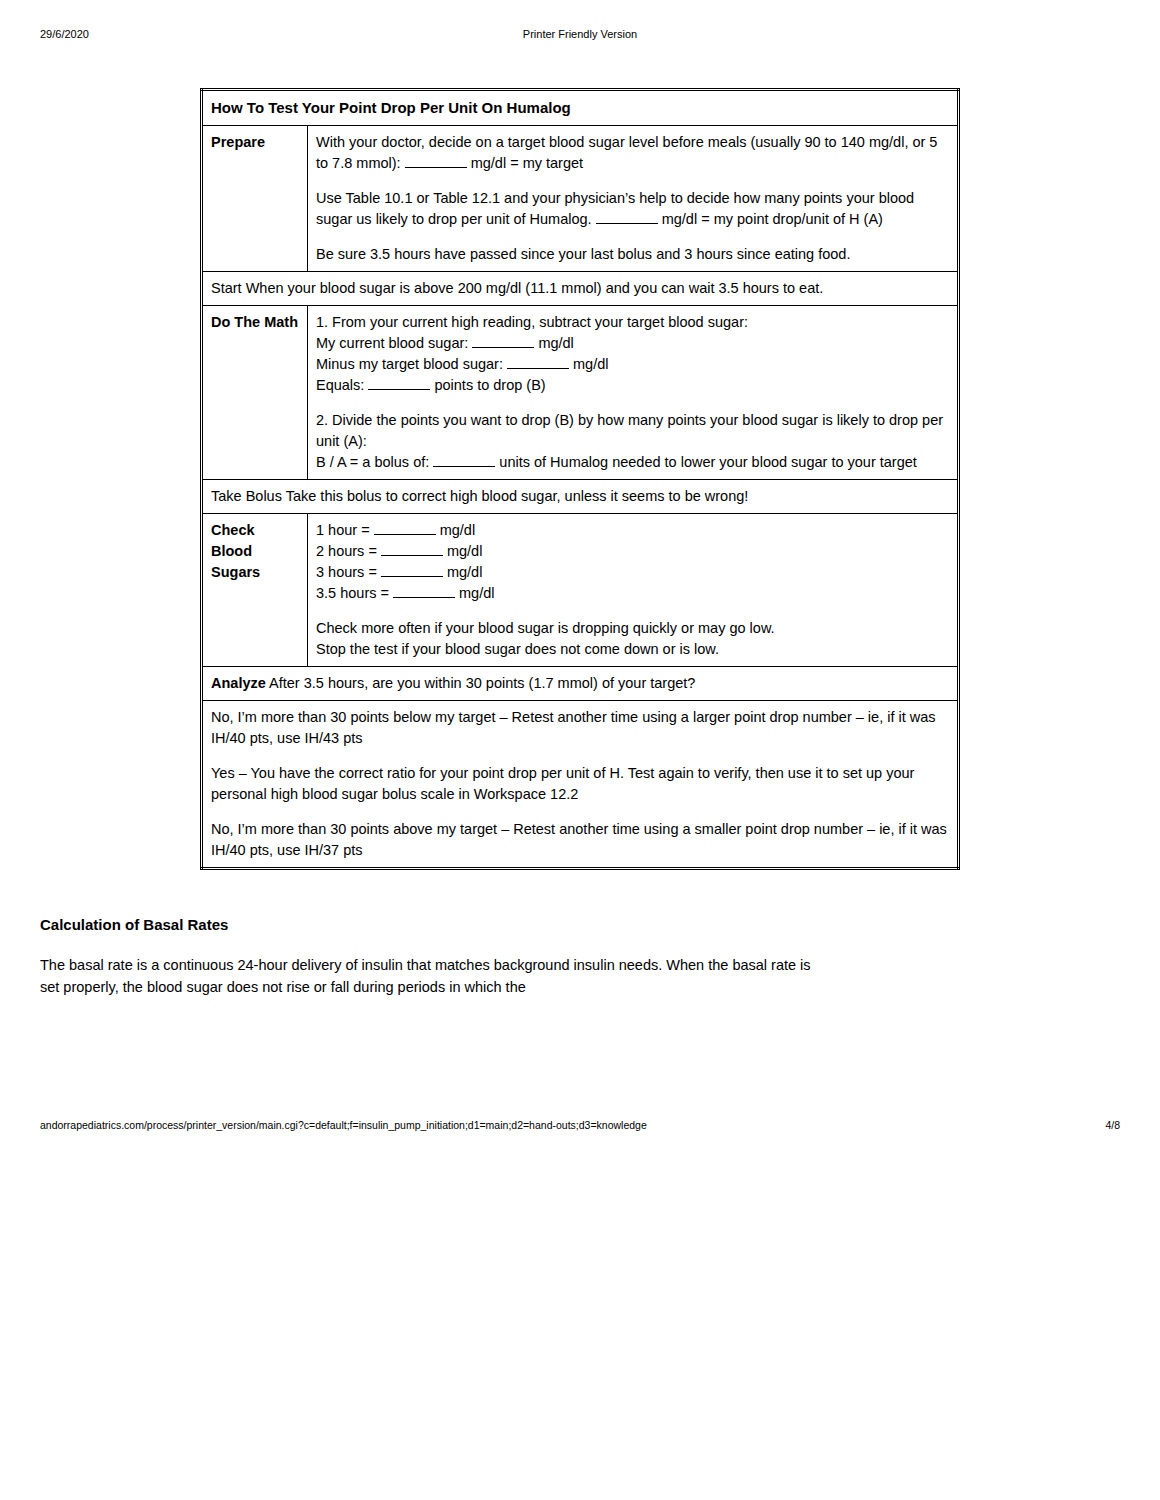29/6/2020
Printer Friendly Version
| How To Test Your Point Drop Per Unit On Humalog |
| Prepare | With your doctor, decide on a target blood sugar level before meals (usually 90 to 140 mg/dl, or 5 to 7.8 mmol): mg/dl = my target Use Table 10.1 or Table 12.1 and your physician’s help to decide how many points your blood sugar us likely to drop per unit of Humalog. mg/dl = my point drop/unit of H (A) Be sure 3.5 hours have passed since your last bolus and 3 hours since eating food. |
| Start When your blood sugar is above 200 mg/dl (11.1 mmol) and you can wait 3.5 hours to eat. |
| Do The Math | 1. From your current high reading, subtract your target blood sugar: My current blood sugar: mg/dl Minus my target blood sugar: mg/dl Equals: points to drop (B) 2. Divide the points you want to drop (B) by how many points your blood sugar is likely to drop per unit (A): B / A = a bolus of: units of Humalog needed to lower your blood sugar to your target |
| Take Bolus Take this bolus to correct high blood sugar, unless it seems to be wrong! |
| Check Blood Sugars | 1 hour = mg/dl 2 hours = mg/dl 3 hours = mg/dl 3.5 hours = mg/dl Check more often if your blood sugar is dropping quickly or may go low. Stop the test if your blood sugar does not come down or is low. |
| Analyze After 3.5 hours, are you within 30 points (1.7 mmol) of your target? |
| No, I’m more than 30 points below my target – Retest another time using a larger point drop number – ie, if it was IH/40 pts, use IH/43 pts Yes – You have the correct ratio for your point drop per unit of H. Test again to verify, then use it to set up your personal high blood sugar bolus scale in Workspace 12.2 No, I’m more than 30 points above my target – Retest another time using a smaller point drop number – ie, if it was IH/40 pts, use IH/37 pts |
Calculation of Basal Rates
The basal rate is a continuous 24-hour delivery of insulin that matches background insulin needs. When the basal rate is set properly, the blood sugar does not rise or fall during periods in which the
andorrapediatrics.com/process/printer_version/main.cgi?c=default;f=insulin_pump_initiation;d1=main;d2=hand-outs;d3=knowledge
4/8